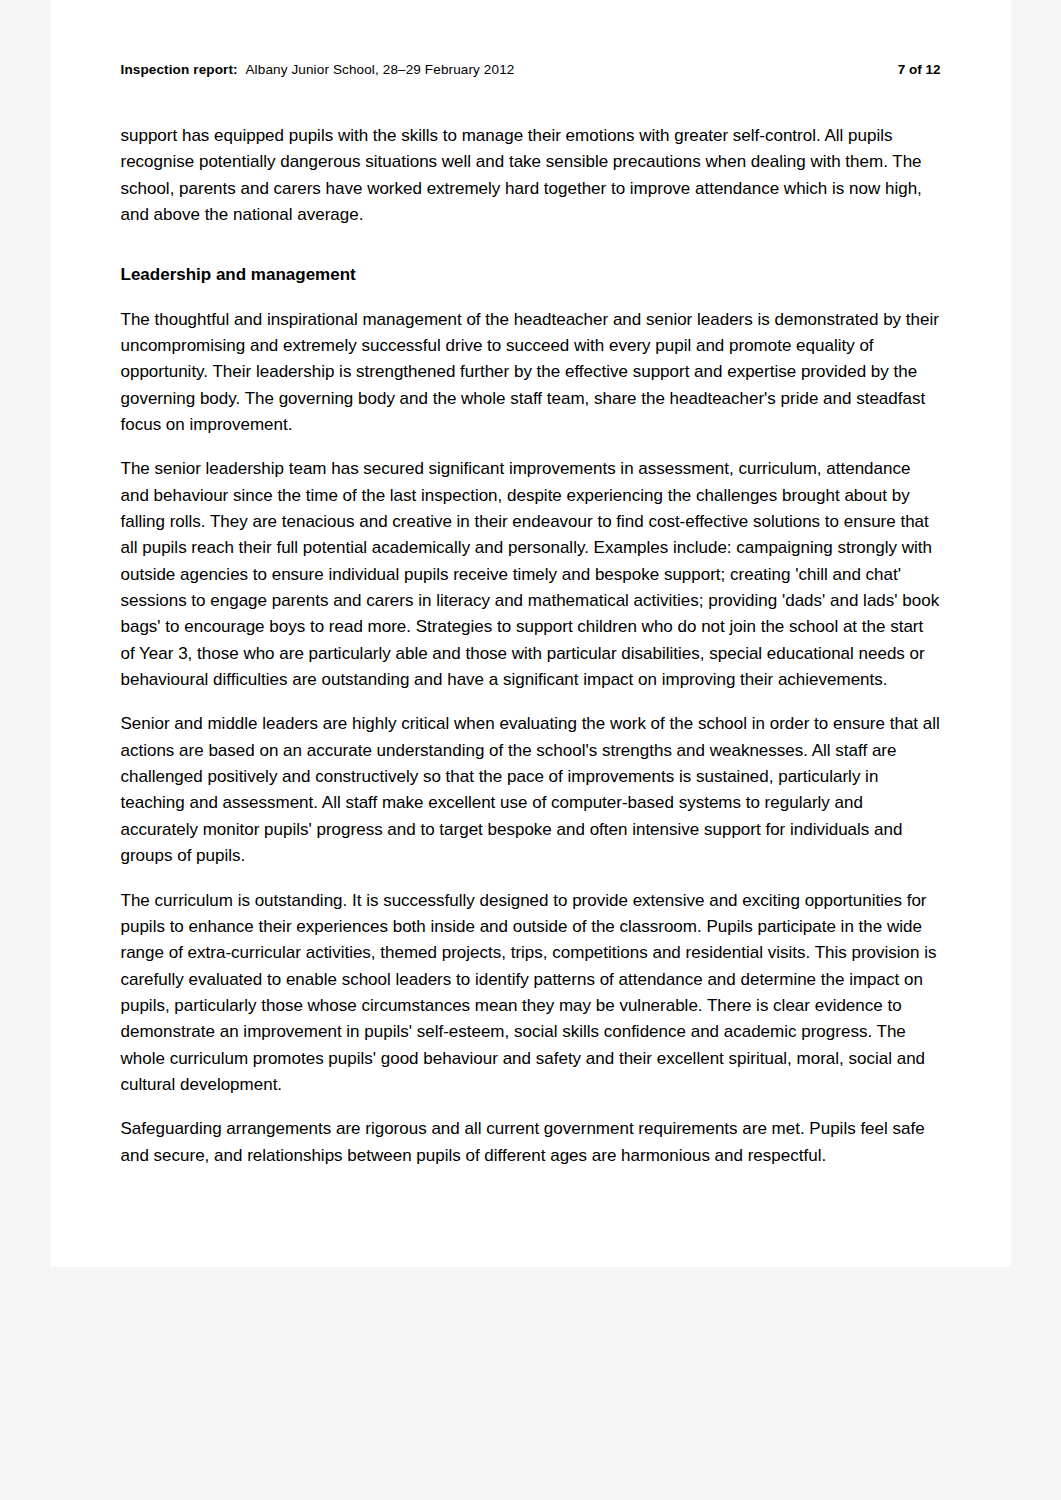Inspection report: Albany Junior School, 28–29 February 2012
7 of 12
support has equipped pupils with the skills to manage their emotions with greater self-control. All pupils recognise potentially dangerous situations well and take sensible precautions when dealing with them. The school, parents and carers have worked extremely hard together to improve attendance which is now high, and above the national average.
Leadership and management
The thoughtful and inspirational management of the headteacher and senior leaders is demonstrated by their uncompromising and extremely successful drive to succeed with every pupil and promote equality of opportunity. Their leadership is strengthened further by the effective support and expertise provided by the governing body. The governing body and the whole staff team, share the headteacher's pride and steadfast focus on improvement.
The senior leadership team has secured significant improvements in assessment, curriculum, attendance and behaviour since the time of the last inspection, despite experiencing the challenges brought about by falling rolls. They are tenacious and creative in their endeavour to find cost-effective solutions to ensure that all pupils reach their full potential academically and personally. Examples include: campaigning strongly with outside agencies to ensure individual pupils receive timely and bespoke support; creating 'chill and chat' sessions to engage parents and carers in literacy and mathematical activities; providing 'dads' and lads' book bags' to encourage boys to read more. Strategies to support children who do not join the school at the start of Year 3, those who are particularly able and those with particular disabilities, special educational needs or behavioural difficulties are outstanding and have a significant impact on improving their achievements.
Senior and middle leaders are highly critical when evaluating the work of the school in order to ensure that all actions are based on an accurate understanding of the school's strengths and weaknesses. All staff are challenged positively and constructively so that the pace of improvements is sustained, particularly in teaching and assessment. All staff make excellent use of computer-based systems to regularly and accurately monitor pupils' progress and to target bespoke and often intensive support for individuals and groups of pupils.
The curriculum is outstanding. It is successfully designed to provide extensive and exciting opportunities for pupils to enhance their experiences both inside and outside of the classroom. Pupils participate in the wide range of extra-curricular activities, themed projects, trips, competitions and residential visits. This provision is carefully evaluated to enable school leaders to identify patterns of attendance and determine the impact on pupils, particularly those whose circumstances mean they may be vulnerable. There is clear evidence to demonstrate an improvement in pupils' self-esteem, social skills confidence and academic progress. The whole curriculum promotes pupils' good behaviour and safety and their excellent spiritual, moral, social and cultural development.
Safeguarding arrangements are rigorous and all current government requirements are met. Pupils feel safe and secure, and relationships between pupils of different ages are harmonious and respectful.